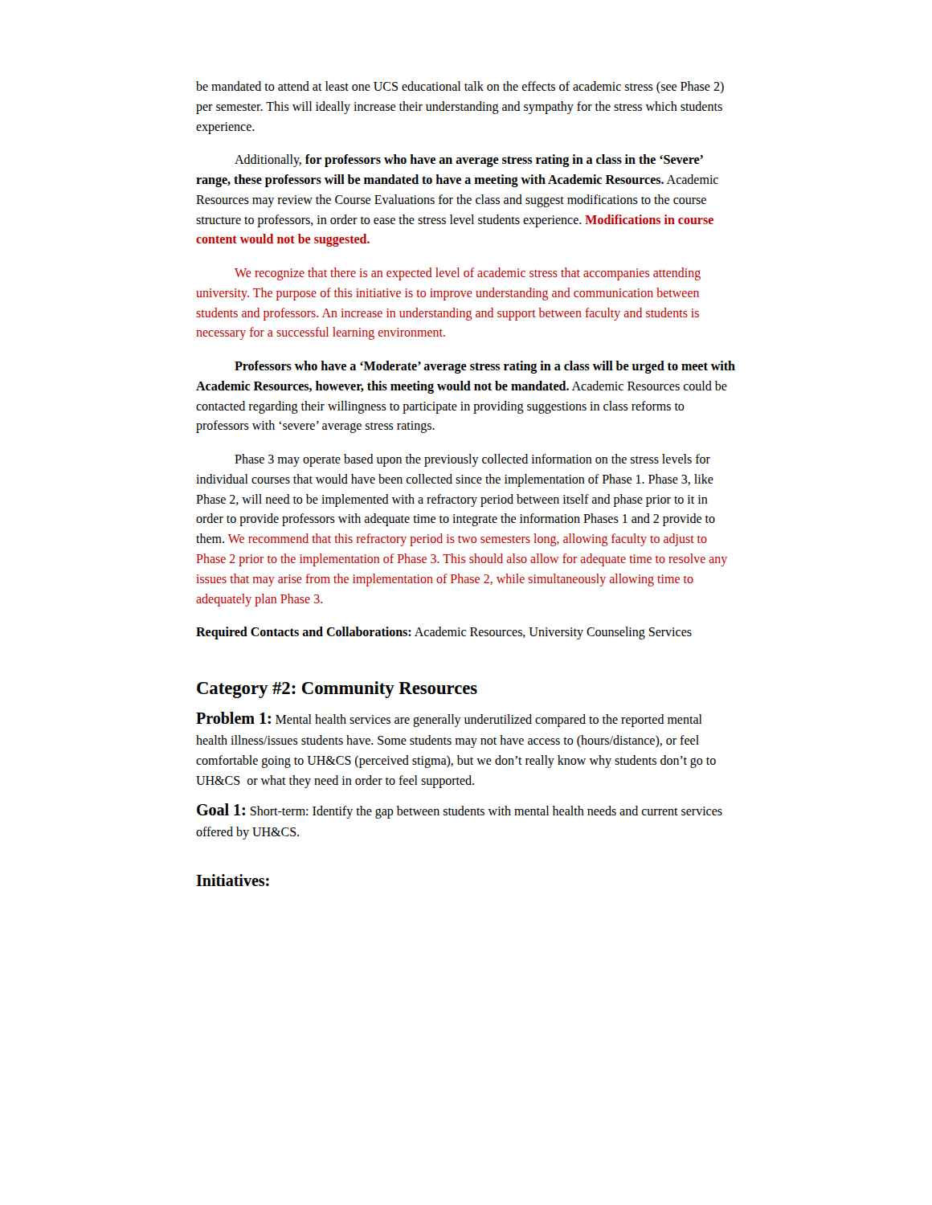be mandated to attend at least one UCS educational talk on the effects of academic stress (see Phase 2) per semester. This will ideally increase their understanding and sympathy for the stress which students experience.
Additionally, for professors who have an average stress rating in a class in the ‘Severe’ range, these professors will be mandated to have a meeting with Academic Resources. Academic Resources may review the Course Evaluations for the class and suggest modifications to the course structure to professors, in order to ease the stress level students experience. Modifications in course content would not be suggested.
We recognize that there is an expected level of academic stress that accompanies attending university. The purpose of this initiative is to improve understanding and communication between students and professors. An increase in understanding and support between faculty and students is necessary for a successful learning environment.
Professors who have a ‘Moderate’ average stress rating in a class will be urged to meet with Academic Resources, however, this meeting would not be mandated. Academic Resources could be contacted regarding their willingness to participate in providing suggestions in class reforms to professors with ‘severe’ average stress ratings.
Phase 3 may operate based upon the previously collected information on the stress levels for individual courses that would have been collected since the implementation of Phase 1. Phase 3, like Phase 2, will need to be implemented with a refractory period between itself and phase prior to it in order to provide professors with adequate time to integrate the information Phases 1 and 2 provide to them. We recommend that this refractory period is two semesters long, allowing faculty to adjust to Phase 2 prior to the implementation of Phase 3. This should also allow for adequate time to resolve any issues that may arise from the implementation of Phase 2, while simultaneously allowing time to adequately plan Phase 3.
Required Contacts and Collaborations: Academic Resources, University Counseling Services
Category #2: Community Resources
Problem 1: Mental health services are generally underutilized compared to the reported mental health illness/issues students have. Some students may not have access to (hours/distance), or feel comfortable going to UH&CS (perceived stigma), but we don’t really know why students don’t go to UH&CS or what they need in order to feel supported.
Goal 1: Short-term: Identify the gap between students with mental health needs and current services offered by UH&CS.
Initiatives: